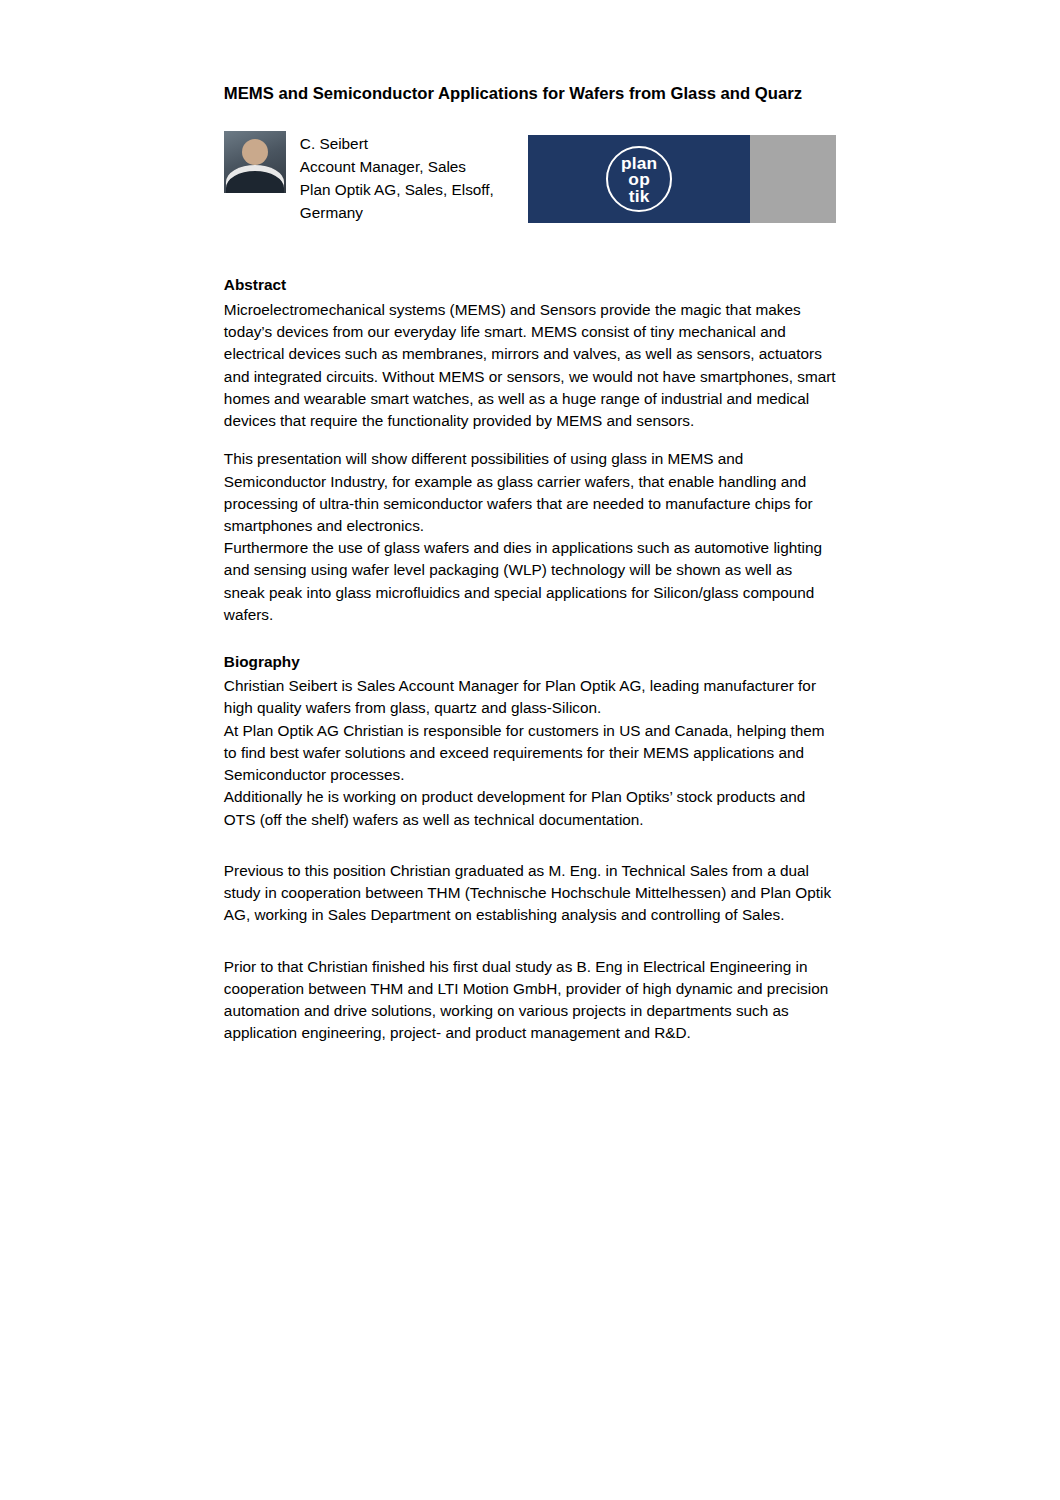MEMS and Semiconductor Applications for Wafers from Glass and Quarz
C. Seibert
Account Manager, Sales
Plan Optik AG, Sales, Elsoff, Germany
plan op tik
Abstract
Microelectromechanical systems (MEMS) and Sensors provide the magic that makes today’s devices from our everyday life smart. MEMS consist of tiny mechanical and electrical devices such as membranes, mirrors and valves, as well as sensors, actuators and integrated circuits. Without MEMS or sensors, we would not have smartphones, smart homes and wearable smart watches, as well as a huge range of industrial and medical devices that require the functionality provided by MEMS and sensors.
This presentation will show different possibilities of using glass in MEMS and Semiconductor Industry, for example as glass carrier wafers, that enable handling and processing of ultra-thin semiconductor wafers that are needed to manufacture chips for smartphones and electronics.
Furthermore the use of glass wafers and dies in applications such as automotive lighting and sensing using wafer level packaging (WLP) technology will be shown as well as sneak peak into glass microfluidics and special applications for Silicon/glass compound wafers.
Biography
Christian Seibert is Sales Account Manager for Plan Optik AG, leading manufacturer for high quality wafers from glass, quartz and glass-Silicon.
At Plan Optik AG Christian is responsible for customers in US and Canada, helping them to find best wafer solutions and exceed requirements for their MEMS applications and Semiconductor processes.
Additionally he is working on product development for Plan Optiks’ stock products and OTS (off the shelf) wafers as well as technical documentation.
Previous to this position Christian graduated as M. Eng. in Technical Sales from a dual study in cooperation between THM (Technische Hochschule Mittelhessen) and Plan Optik AG, working in Sales Department on establishing analysis and controlling of Sales.
Prior to that Christian finished his first dual study as B. Eng in Electrical Engineering in cooperation between THM and LTI Motion GmbH, provider of high dynamic and precision automation and drive solutions, working on various projects in departments such as application engineering, project- and product management and R&D.